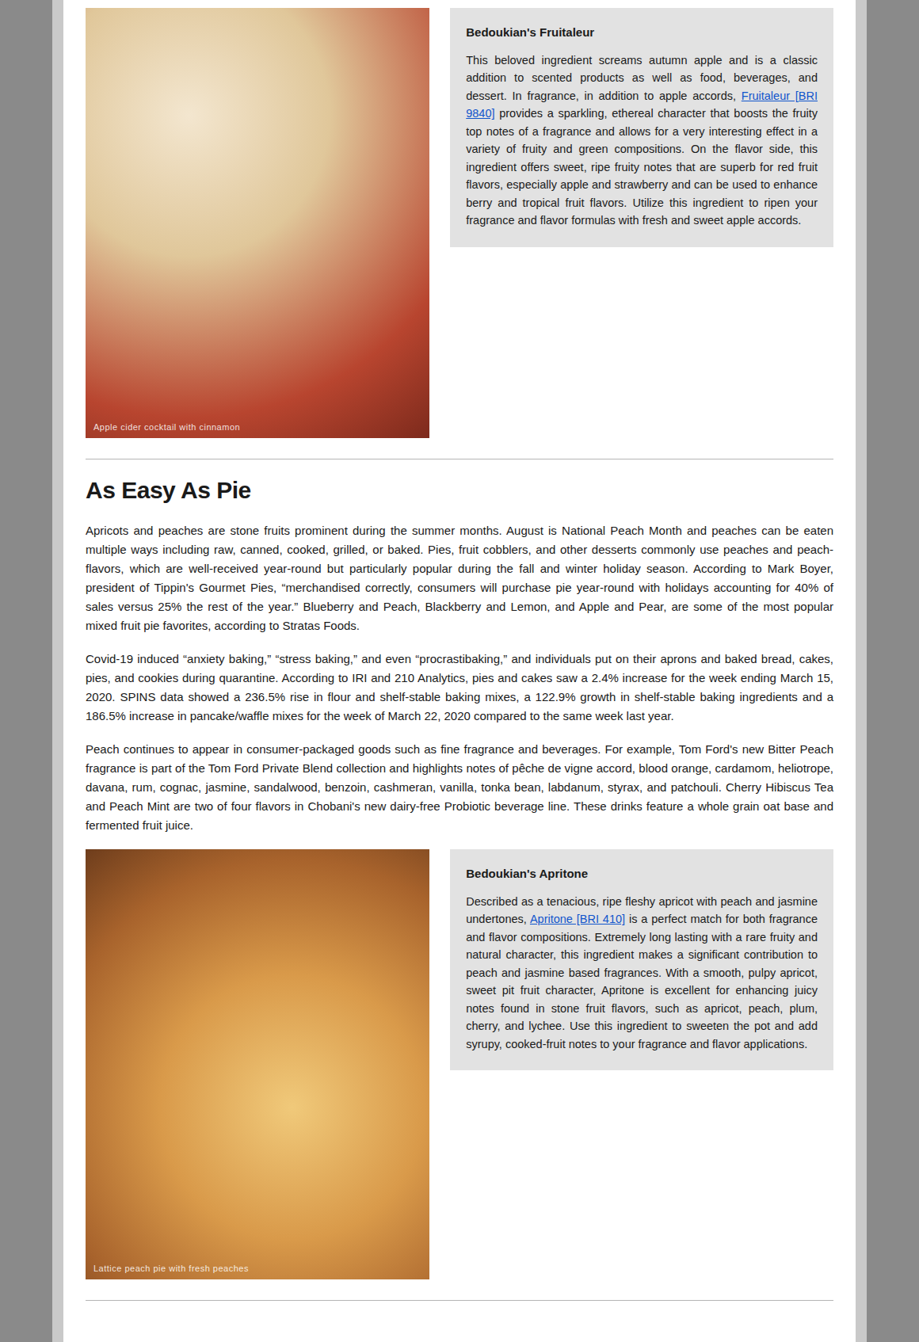Apple cider cocktail with cinnamon
Bedoukian's Fruitaleur
This beloved ingredient screams autumn apple and is a classic addition to scented products as well as food, beverages, and dessert. In fragrance, in addition to apple accords, Fruitaleur [BRI 9840] provides a sparkling, ethereal character that boosts the fruity top notes of a fragrance and allows for a very interesting effect in a variety of fruity and green compositions. On the flavor side, this ingredient offers sweet, ripe fruity notes that are superb for red fruit flavors, especially apple and strawberry and can be used to enhance berry and tropical fruit flavors. Utilize this ingredient to ripen your fragrance and flavor formulas with fresh and sweet apple accords.
As Easy As Pie
Apricots and peaches are stone fruits prominent during the summer months. August is National Peach Month and peaches can be eaten multiple ways including raw, canned, cooked, grilled, or baked. Pies, fruit cobblers, and other desserts commonly use peaches and peach-flavors, which are well-received year-round but particularly popular during the fall and winter holiday season. According to Mark Boyer, president of Tippin's Gourmet Pies, “merchandised correctly, consumers will purchase pie year-round with holidays accounting for 40% of sales versus 25% the rest of the year.” Blueberry and Peach, Blackberry and Lemon, and Apple and Pear, are some of the most popular mixed fruit pie favorites, according to Stratas Foods.
Covid-19 induced “anxiety baking,” “stress baking,” and even “procrastibaking,” and individuals put on their aprons and baked bread, cakes, pies, and cookies during quarantine. According to IRI and 210 Analytics, pies and cakes saw a 2.4% increase for the week ending March 15, 2020. SPINS data showed a 236.5% rise in flour and shelf-stable baking mixes, a 122.9% growth in shelf-stable baking ingredients and a 186.5% increase in pancake/waffle mixes for the week of March 22, 2020 compared to the same week last year.
Peach continues to appear in consumer-packaged goods such as fine fragrance and beverages. For example, Tom Ford's new Bitter Peach fragrance is part of the Tom Ford Private Blend collection and highlights notes of pêche de vigne accord, blood orange, cardamom, heliotrope, davana, rum, cognac, jasmine, sandalwood, benzoin, cashmeran, vanilla, tonka bean, labdanum, styrax, and patchouli. Cherry Hibiscus Tea and Peach Mint are two of four flavors in Chobani's new dairy-free Probiotic beverage line. These drinks feature a whole grain oat base and fermented fruit juice.
Lattice peach pie with fresh peaches
Bedoukian's Apritone
Described as a tenacious, ripe fleshy apricot with peach and jasmine undertones, Apritone [BRI 410] is a perfect match for both fragrance and flavor compositions. Extremely long lasting with a rare fruity and natural character, this ingredient makes a significant contribution to peach and jasmine based fragrances. With a smooth, pulpy apricot, sweet pit fruit character, Apritone is excellent for enhancing juicy notes found in stone fruit flavors, such as apricot, peach, plum, cherry, and lychee. Use this ingredient to sweeten the pot and add syrupy, cooked-fruit notes to your fragrance and flavor applications.